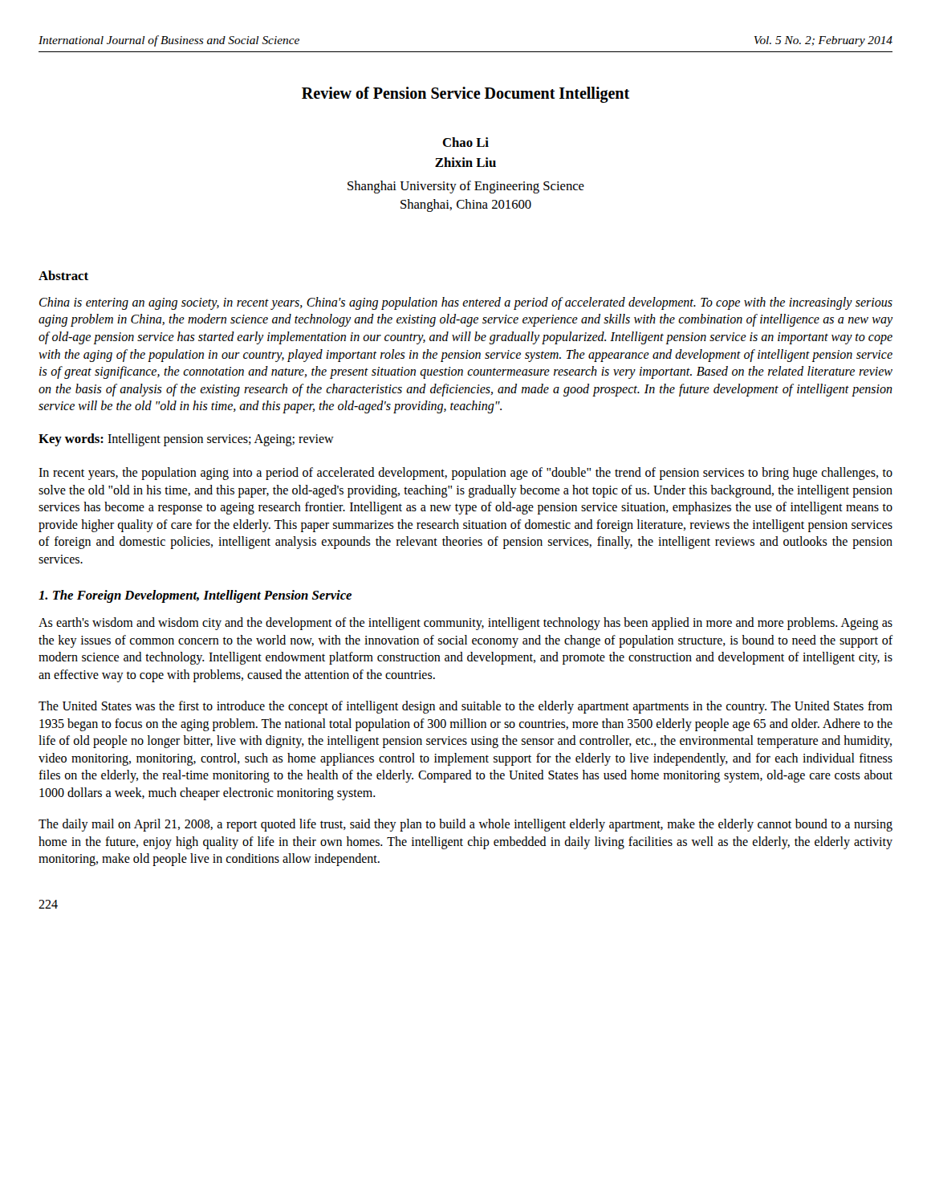International Journal of Business and Social Science Vol. 5 No. 2; February 2014
Review of Pension Service Document Intelligent
Chao Li
Zhixin Liu
Shanghai University of Engineering Science
Shanghai, China 201600
Abstract
China is entering an aging society, in recent years, China's aging population has entered a period of accelerated development. To cope with the increasingly serious aging problem in China, the modern science and technology and the existing old-age service experience and skills with the combination of intelligence as a new way of old-age pension service has started early implementation in our country, and will be gradually popularized. Intelligent pension service is an important way to cope with the aging of the population in our country, played important roles in the pension service system. The appearance and development of intelligent pension service is of great significance, the connotation and nature, the present situation question countermeasure research is very important. Based on the related literature review on the basis of analysis of the existing research of the characteristics and deficiencies, and made a good prospect. In the future development of intelligent pension service will be the old "old in his time, and this paper, the old-aged's providing, teaching".
Key words: Intelligent pension services; Ageing; review
In recent years, the population aging into a period of accelerated development, population age of "double" the trend of pension services to bring huge challenges, to solve the old "old in his time, and this paper, the old-aged's providing, teaching" is gradually become a hot topic of us. Under this background, the intelligent pension services has become a response to ageing research frontier. Intelligent as a new type of old-age pension service situation, emphasizes the use of intelligent means to provide higher quality of care for the elderly. This paper summarizes the research situation of domestic and foreign literature, reviews the intelligent pension services of foreign and domestic policies, intelligent analysis expounds the relevant theories of pension services, finally, the intelligent reviews and outlooks the pension services.
1. The Foreign Development, Intelligent Pension Service
As earth's wisdom and wisdom city and the development of the intelligent community, intelligent technology has been applied in more and more problems. Ageing as the key issues of common concern to the world now, with the innovation of social economy and the change of population structure, is bound to need the support of modern science and technology. Intelligent endowment platform construction and development, and promote the construction and development of intelligent city, is an effective way to cope with problems, caused the attention of the countries.
The United States was the first to introduce the concept of intelligent design and suitable to the elderly apartment apartments in the country. The United States from 1935 began to focus on the aging problem. The national total population of 300 million or so countries, more than 3500 elderly people age 65 and older. Adhere to the life of old people no longer bitter, live with dignity, the intelligent pension services using the sensor and controller, etc., the environmental temperature and humidity, video monitoring, monitoring, control, such as home appliances control to implement support for the elderly to live independently, and for each individual fitness files on the elderly, the real-time monitoring to the health of the elderly. Compared to the United States has used home monitoring system, old-age care costs about 1000 dollars a week, much cheaper electronic monitoring system.
The daily mail on April 21, 2008, a report quoted life trust, said they plan to build a whole intelligent elderly apartment, make the elderly cannot bound to a nursing home in the future, enjoy high quality of life in their own homes. The intelligent chip embedded in daily living facilities as well as the elderly, the elderly activity monitoring, make old people live in conditions allow independent.
224